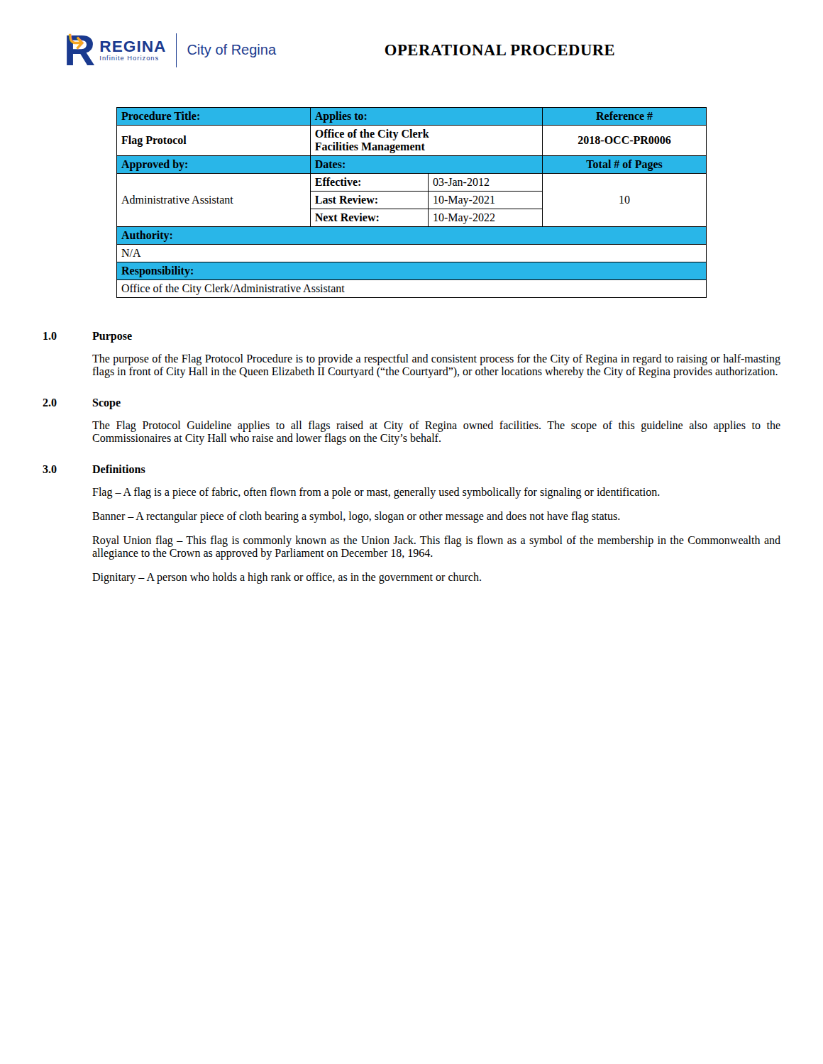R⤷
REGINA
Infinite Horizons
City of Regina
OPERATIONAL PROCEDURE
| Procedure Title: | Applies to: | Reference # |
| Flag Protocol | Office of the City Clerk Facilities Management | 2018-OCC-PR0006 |
| Approved by: | Dates: | Total # of Pages |
| Administrative Assistant | Effective: | 03-Jan-2012 | 10 |
| Last Review: | 10-May-2021 |
| Next Review: | 10-May-2022 |
| Authority: |
| N/A |
| Responsibility: |
| Office of the City Clerk/Administrative Assistant |
1.0
Purpose
The purpose of the Flag Protocol Procedure is to provide a respectful and consistent process for the City of Regina in regard to raising or half-masting flags in front of City Hall in the Queen Elizabeth II Courtyard (“the Courtyard”), or other locations whereby the City of Regina provides authorization.
2.0
Scope
The Flag Protocol Guideline applies to all flags raised at City of Regina owned facilities. The scope of this guideline also applies to the Commissionaires at City Hall who raise and lower flags on the City’s behalf.
3.0
Definitions
Flag – A flag is a piece of fabric, often flown from a pole or mast, generally used symbolically for signaling or identification.
Banner – A rectangular piece of cloth bearing a symbol, logo, slogan or other message and does not have flag status.
Royal Union flag – This flag is commonly known as the Union Jack. This flag is flown as a symbol of the membership in the Commonwealth and allegiance to the Crown as approved by Parliament on December 18, 1964.
Dignitary – A person who holds a high rank or office, as in the government or church.